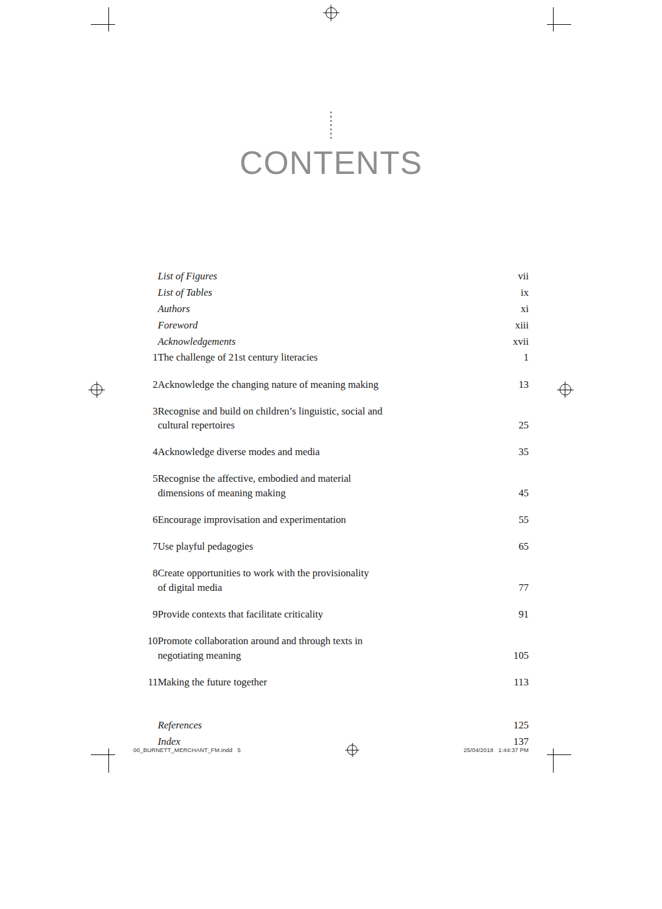CONTENTS
| | List of Figures | vii |
| | List of Tables | ix |
| | Authors | xi |
| | Foreword | xiii |
| | Acknowledgements | xvii |
| 1 | The challenge of 21st century literacies | 1 |
| 2 | Acknowledge the changing nature of meaning making | 13 |
| 3 | Recognise and build on children’s linguistic, social and cultural repertoires | 25 |
| 4 | Acknowledge diverse modes and media | 35 |
| 5 | Recognise the affective, embodied and material dimensions of meaning making | 45 |
| 6 | Encourage improvisation and experimentation | 55 |
| 7 | Use playful pedagogies | 65 |
| 8 | Create opportunities to work with the provisionality of digital media | 77 |
| 9 | Provide contexts that facilitate criticality | 91 |
| 10 | Promote collaboration around and through texts in negotiating meaning | 105 |
| 11 | Making the future together | 113 |
| | References | 125 |
| | Index | 137 |
00_BURNETT_MERCHANT_FM.indd 5 25/04/2018 1:44:37 PM